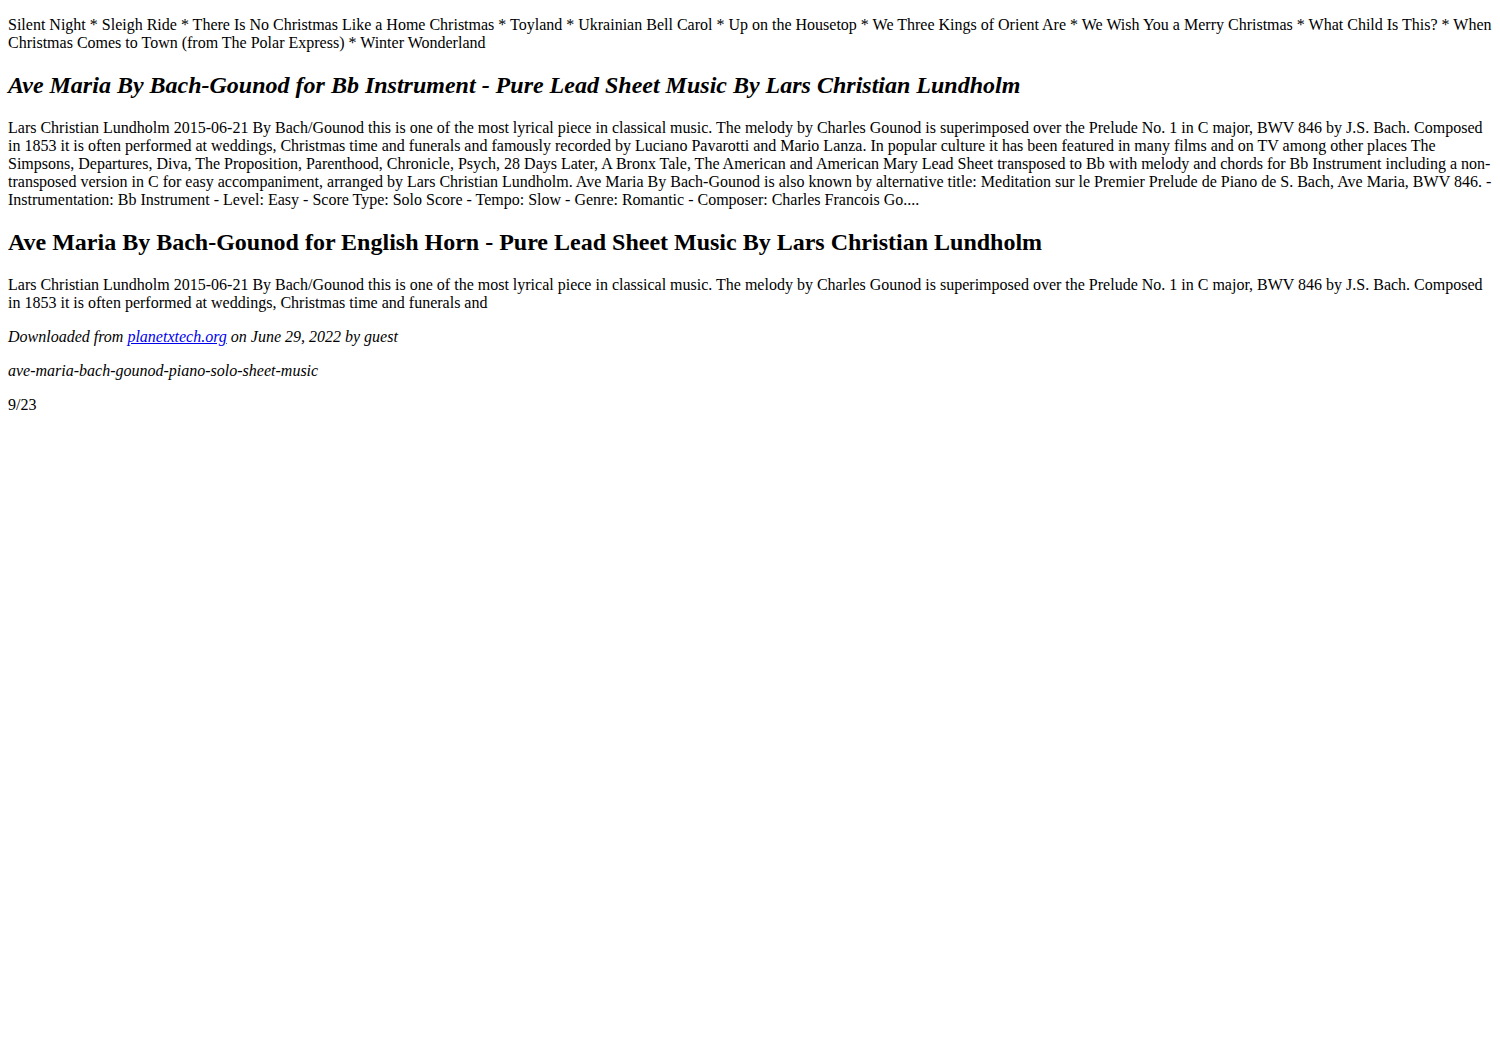Silent Night * Sleigh Ride * There Is No Christmas Like a Home Christmas * Toyland * Ukrainian Bell Carol * Up on the Housetop * We Three Kings of Orient Are * We Wish You a Merry Christmas * What Child Is This? * When Christmas Comes to Town (from The Polar Express) * Winter Wonderland
Ave Maria By Bach-Gounod for Bb Instrument - Pure Lead Sheet Music By Lars Christian Lundholm
Lars Christian Lundholm 2015-06-21 By Bach/Gounod this is one of the most lyrical piece in classical music. The melody by Charles Gounod is superimposed over the Prelude No. 1 in C major, BWV 846 by J.S. Bach. Composed in 1853 it is often performed at weddings, Christmas time and funerals and famously recorded by Luciano Pavarotti and Mario Lanza. In popular culture it has been featured in many films and on TV among other places The Simpsons, Departures, Diva, The Proposition, Parenthood, Chronicle, Psych, 28 Days Later, A Bronx Tale, The American and American Mary Lead Sheet transposed to Bb with melody and chords for Bb Instrument including a non-transposed version in C for easy accompaniment, arranged by Lars Christian Lundholm. Ave Maria By Bach-Gounod is also known by alternative title: Meditation sur le Premier Prelude de Piano de S. Bach, Ave Maria, BWV 846. - Instrumentation: Bb Instrument - Level: Easy - Score Type: Solo Score - Tempo: Slow - Genre: Romantic - Composer: Charles Francois Go....
Ave Maria By Bach-Gounod for English Horn - Pure Lead Sheet Music By Lars Christian Lundholm
Lars Christian Lundholm 2015-06-21 By Bach/Gounod this is one of the most lyrical piece in classical music. The melody by Charles Gounod is superimposed over the Prelude No. 1 in C major, BWV 846 by J.S. Bach. Composed in 1853 it is often performed at weddings, Christmas time and funerals and
Downloaded from planetxtech.org on June 29, 2022 by guest
ave-maria-bach-gounod-piano-solo-sheet-music
9/23